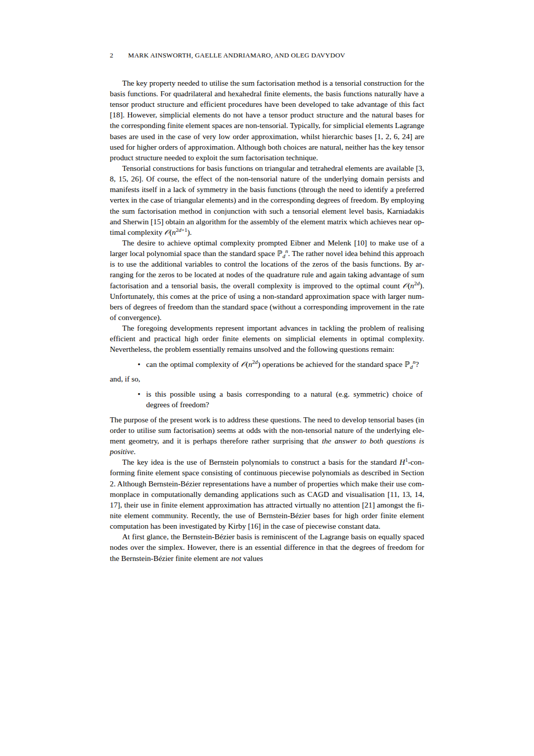2 MARK AINSWORTH, GAELLE ANDRIAMARO, AND OLEG DAVYDOV
The key property needed to utilise the sum factorisation method is a tensorial construction for the basis functions. For quadrilateral and hexahedral finite elements, the basis functions naturally have a tensor product structure and efficient procedures have been developed to take advantage of this fact [18]. However, simplicial elements do not have a tensor product structure and the natural bases for the corresponding finite element spaces are non-tensorial. Typically, for simplicial elements Lagrange bases are used in the case of very low order approximation, whilst hierarchic bases [1, 2, 6, 24] are used for higher orders of approximation. Although both choices are natural, neither has the key tensor product structure needed to exploit the sum factorisation technique.
Tensorial constructions for basis functions on triangular and tetrahedral elements are available [3, 8, 15, 26]. Of course, the effect of the non-tensorial nature of the underlying domain persists and manifests itself in a lack of symmetry in the basis functions (through the need to identify a preferred vertex in the case of triangular elements) and in the corresponding degrees of freedom. By employing the sum factorisation method in conjunction with such a tensorial element level basis, Karniadakis and Sherwin [15] obtain an algorithm for the assembly of the element matrix which achieves near optimal complexity 𝒪(n2d+1).
The desire to achieve optimal complexity prompted Eibner and Melenk [10] to make use of a larger local polynomial space than the standard space ℙdn. The rather novel idea behind this approach is to use the additional variables to control the locations of the zeros of the basis functions. By arranging for the zeros to be located at nodes of the quadrature rule and again taking advantage of sum factorisation and a tensorial basis, the overall complexity is improved to the optimal count 𝒪(n2d). Unfortunately, this comes at the price of using a non-standard approximation space with larger numbers of degrees of freedom than the standard space (without a corresponding improvement in the rate of convergence).
The foregoing developments represent important advances in tackling the problem of realising efficient and practical high order finite elements on simplicial elements in optimal complexity. Nevertheless, the problem essentially remains unsolved and the following questions remain:
can the optimal complexity of 𝒪(n2d) operations be achieved for the standard space ℙdn?
and, if so,
is this possible using a basis corresponding to a natural (e.g. symmetric) choice of degrees of freedom?
The purpose of the present work is to address these questions. The need to develop tensorial bases (in order to utilise sum factorisation) seems at odds with the non-tensorial nature of the underlying element geometry, and it is perhaps therefore rather surprising that the answer to both questions is positive.
The key idea is the use of Bernstein polynomials to construct a basis for the standard H1-conforming finite element space consisting of continuous piecewise polynomials as described in Section 2. Although Bernstein-Bézier representations have a number of properties which make their use commonplace in computationally demanding applications such as CAGD and visualisation [11, 13, 14, 17], their use in finite element approximation has attracted virtually no attention [21] amongst the finite element community. Recently, the use of Bernstein-Bézier bases for high order finite element computation has been investigated by Kirby [16] in the case of piecewise constant data.
At first glance, the Bernstein-Bézier basis is reminiscent of the Lagrange basis on equally spaced nodes over the simplex. However, there is an essential difference in that the degrees of freedom for the Bernstein-Bézier finite element are not values